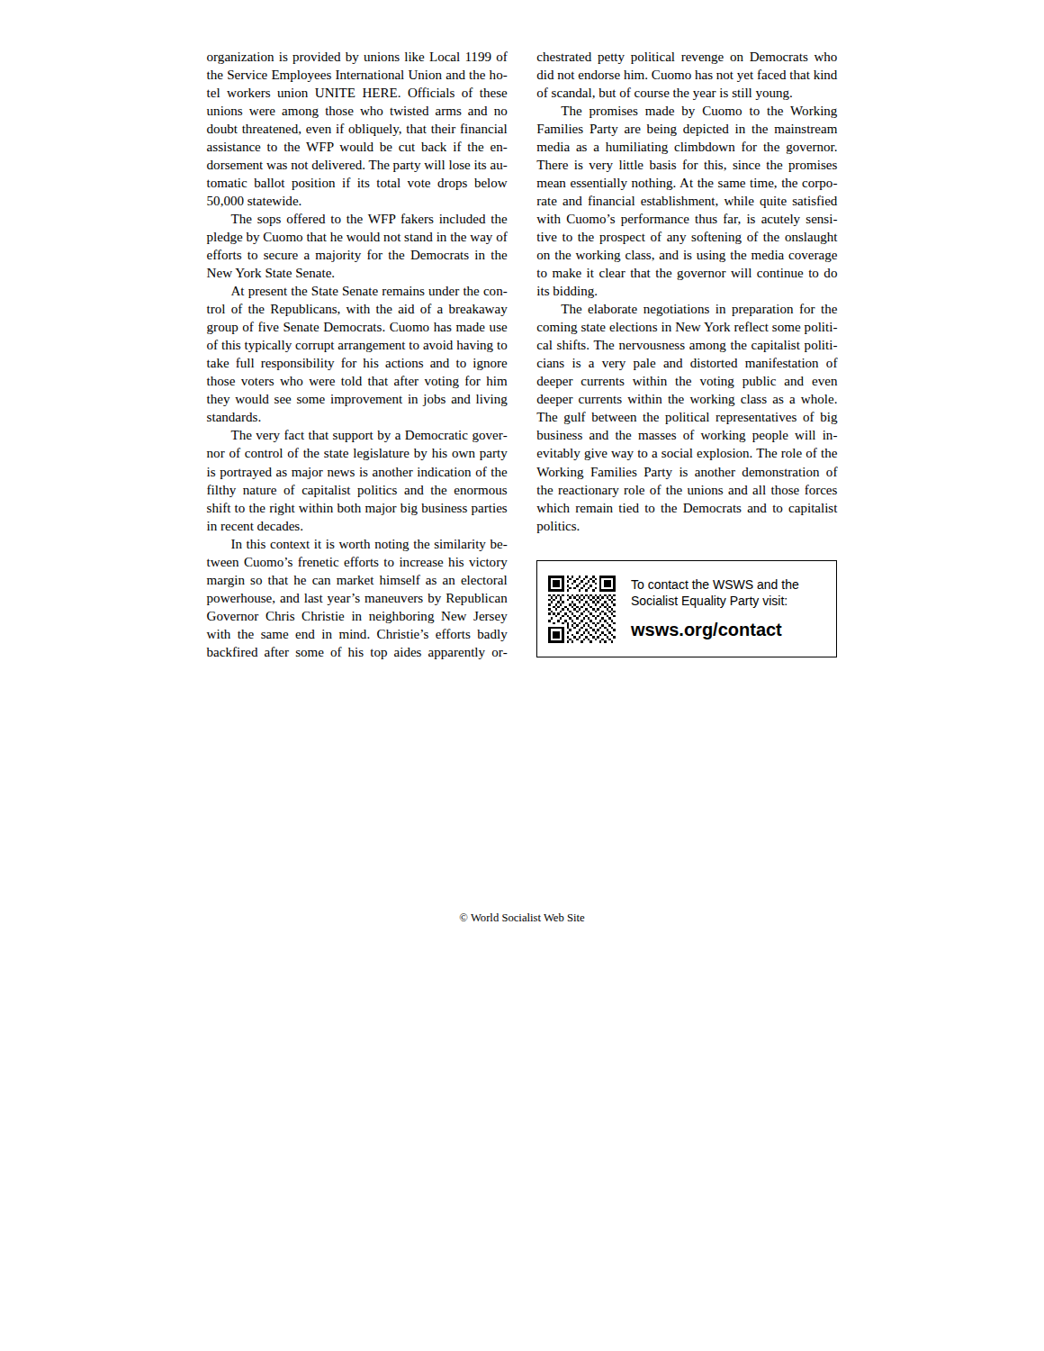organization is provided by unions like Local 1199 of the Service Employees International Union and the hotel workers union UNITE HERE. Officials of these unions were among those who twisted arms and no doubt threatened, even if obliquely, that their financial assistance to the WFP would be cut back if the endorsement was not delivered. The party will lose its automatic ballot position if its total vote drops below 50,000 statewide.
The sops offered to the WFP fakers included the pledge by Cuomo that he would not stand in the way of efforts to secure a majority for the Democrats in the New York State Senate.
At present the State Senate remains under the control of the Republicans, with the aid of a breakaway group of five Senate Democrats. Cuomo has made use of this typically corrupt arrangement to avoid having to take full responsibility for his actions and to ignore those voters who were told that after voting for him they would see some improvement in jobs and living standards.
The very fact that support by a Democratic governor of control of the state legislature by his own party is portrayed as major news is another indication of the filthy nature of capitalist politics and the enormous shift to the right within both major big business parties in recent decades.
In this context it is worth noting the similarity between Cuomo’s frenetic efforts to increase his victory margin so that he can market himself as an electoral powerhouse, and last year’s maneuvers by Republican Governor Chris Christie in neighboring New Jersey with the same end in mind. Christie’s efforts badly backfired after some of his top aides apparently orchestrated petty political revenge on Democrats who did not endorse him. Cuomo has not yet faced that kind of scandal, but of course the year is still young.
The promises made by Cuomo to the Working Families Party are being depicted in the mainstream media as a humiliating climbdown for the governor. There is very little basis for this, since the promises mean essentially nothing. At the same time, the corporate and financial establishment, while quite satisfied with Cuomo’s performance thus far, is acutely sensitive to the prospect of any softening of the onslaught on the working class, and is using the media coverage to make it clear that the governor will continue to do its bidding.
The elaborate negotiations in preparation for the coming state elections in New York reflect some political shifts. The nervousness among the capitalist politicians is a very pale and distorted manifestation of deeper currents within the voting public and even deeper currents within the working class as a whole. The gulf between the political representatives of big business and the masses of working people will inevitably give way to a social explosion. The role of the Working Families Party is another demonstration of the reactionary role of the unions and all those forces which remain tied to the Democrats and to capitalist politics.
To contact the WSWS and the Socialist Equality Party visit: wsws.org/contact
© World Socialist Web Site